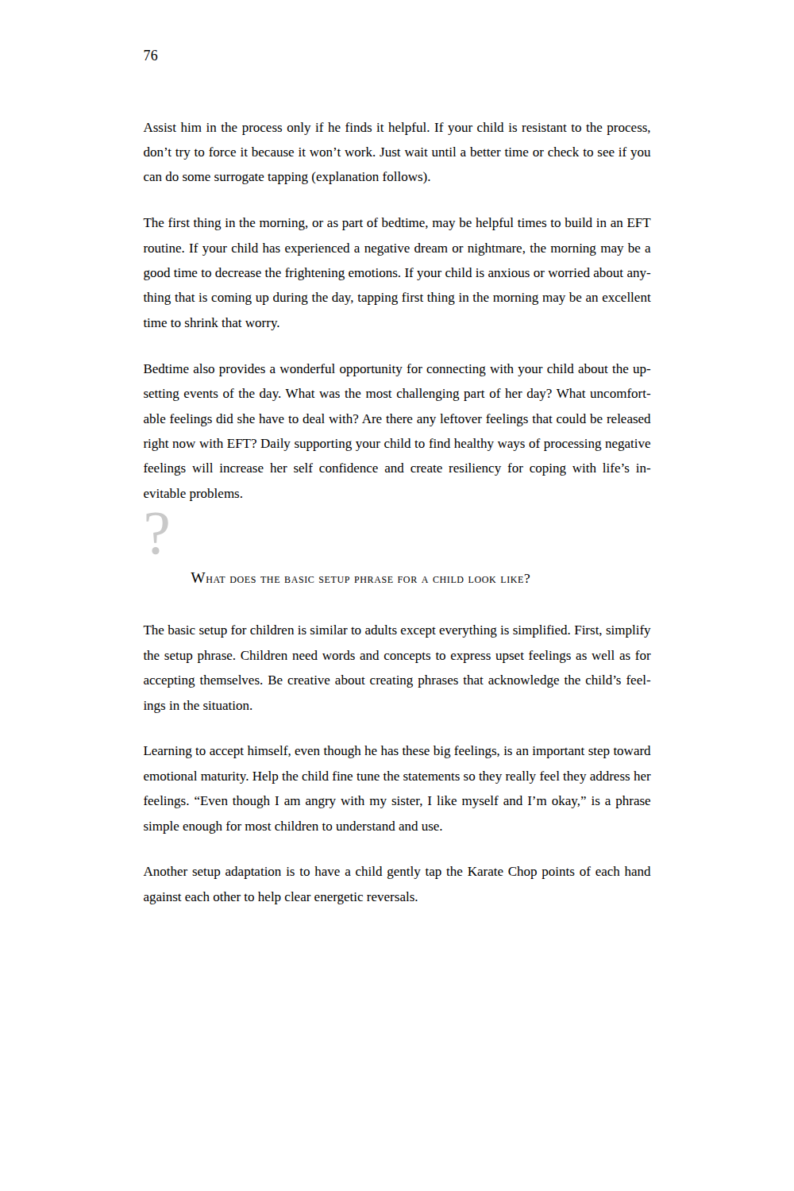76
Assist him in the process only if he finds it helpful. If your child is resistant to the process, don’t try to force it because it won’t work. Just wait until a better time or check to see if you can do some surrogate tapping (explanation follows).
The first thing in the morning, or as part of bedtime, may be helpful times to build in an EFT routine. If your child has experienced a negative dream or nightmare, the morning may be a good time to decrease the frightening emotions. If your child is anxious or worried about anything that is coming up during the day, tapping first thing in the morning may be an excellent time to shrink that worry.
Bedtime also provides a wonderful opportunity for connecting with your child about the upsetting events of the day. What was the most challenging part of her day? What uncomfortable feelings did she have to deal with? Are there any leftover feelings that could be released right now with EFT? Daily supporting your child to find healthy ways of processing negative feelings will increase her self confidence and create resiliency for coping with life’s inevitable problems.
?
What does the basic setup phrase for a child look like?
The basic setup for children is similar to adults except everything is simplified. First, simplify the setup phrase. Children need words and concepts to express upset feelings as well as for accepting themselves. Be creative about creating phrases that acknowledge the child’s feelings in the situation.
Learning to accept himself, even though he has these big feelings, is an important step toward emotional maturity. Help the child fine tune the statements so they really feel they address her feelings. “Even though I am angry with my sister, I like myself and I’m okay,” is a phrase simple enough for most children to understand and use.
Another setup adaptation is to have a child gently tap the Karate Chop points of each hand against each other to help clear energetic reversals.